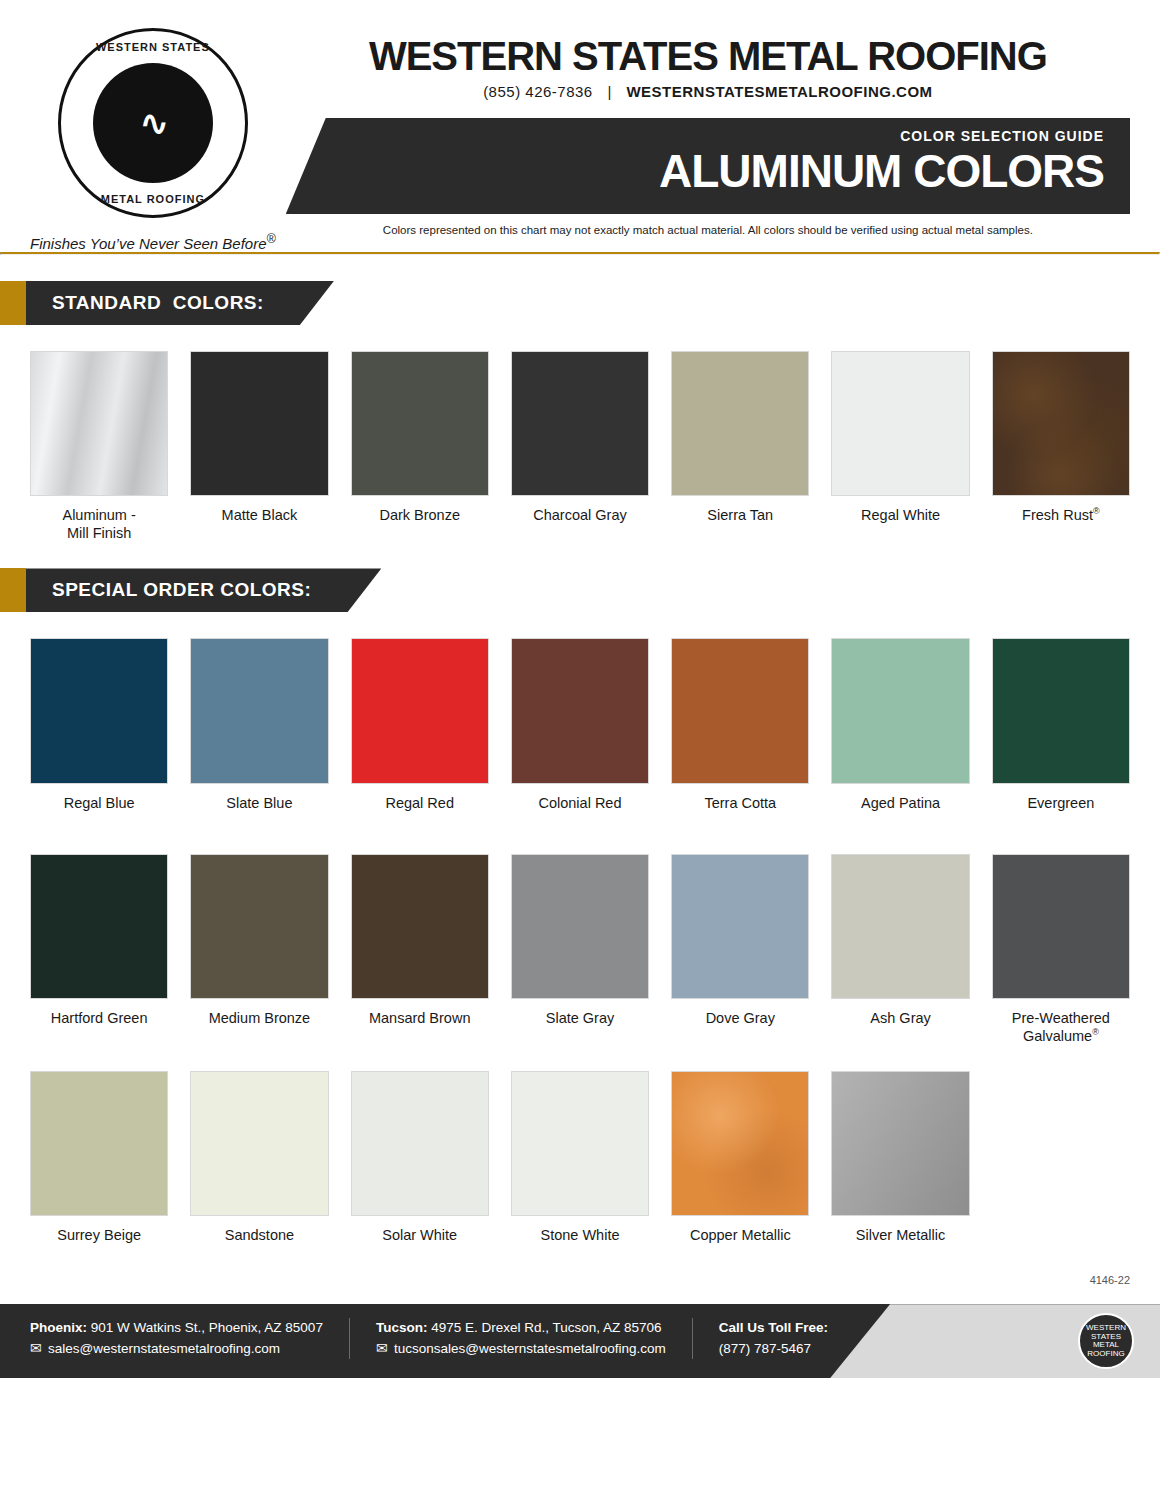WESTERN STATES
METAL ROOFING
∿
Finishes You’ve Never Seen Before®
WESTERN STATES METAL ROOFING
(855) 426-7836 | WESTERNSTATESMETALROOFING.COM
COLOR SELECTION GUIDE
ALUMINUM COLORS
Colors represented on this chart may not exactly match actual material. All colors should be verified using actual metal samples.
STANDARD COLORS:
Aluminum -
Mill Finish
Matte Black
Dark Bronze
Charcoal Gray
Sierra Tan
Regal White
Fresh Rust®
SPECIAL ORDER COLORS:
Regal Blue
Slate Blue
Regal Red
Colonial Red
Terra Cotta
Aged Patina
Evergreen
Hartford Green
Medium Bronze
Mansard Brown
Slate Gray
Dove Gray
Ash Gray
Pre-Weathered
Galvalume®
Surrey Beige
Sandstone
Solar White
Stone White
Copper Metallic
Silver Metallic
4146-22
Phoenix: 901 W Watkins St., Phoenix, AZ 85007
sales@westernstatesmetalroofing.com
Tucson: 4975 E. Drexel Rd., Tucson, AZ 85706
tucsonsales@westernstatesmetalroofing.com
Call Us Toll Free: (877) 787-5467
WESTERN STATES
METAL ROOFING